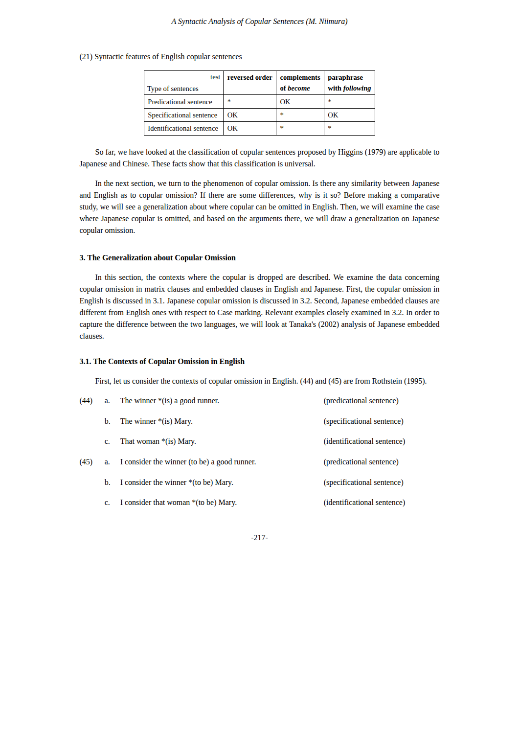A Syntactic Analysis of Copular Sentences (M. Niimura)
(21) Syntactic features of English copular sentences
| test Type of sentences | reversed order | complements of become | paraphrase with following |
| --- | --- | --- | --- |
| Predicational sentence | * | OK | * |
| Specificational sentence | OK | * | OK |
| Identificational sentence | OK | * | * |
So far, we have looked at the classification of copular sentences proposed by Higgins (1979) are applicable to Japanese and Chinese. These facts show that this classification is universal.
In the next section, we turn to the phenomenon of copular omission. Is there any similarity between Japanese and English as to copular omission? If there are some differences, why is it so? Before making a comparative study, we will see a generalization about where copular can be omitted in English. Then, we will examine the case where Japanese copular is omitted, and based on the arguments there, we will draw a generalization on Japanese copular omission.
3. The Generalization about Copular Omission
In this section, the contexts where the copular is dropped are described. We examine the data concerning copular omission in matrix clauses and embedded clauses in English and Japanese. First, the copular omission in English is discussed in 3.1. Japanese copular omission is discussed in 3.2. Second, Japanese embedded clauses are different from English ones with respect to Case marking. Relevant examples closely examined in 3.2. In order to capture the difference between the two languages, we will look at Tanaka's (2002) analysis of Japanese embedded clauses.
3.1. The Contexts of Copular Omission in English
First, let us consider the contexts of copular omission in English. (44) and (45) are from Rothstein (1995).
(44) a. The winner *(is) a good runner. (predicational sentence)
b. The winner *(is) Mary. (specificational sentence)
c. That woman *(is) Mary. (identificational sentence)
(45) a. I consider the winner (to be) a good runner. (predicational sentence)
b. I consider the winner *(to be) Mary. (specificational sentence)
c. I consider that woman *(to be) Mary. (identificational sentence)
-217-